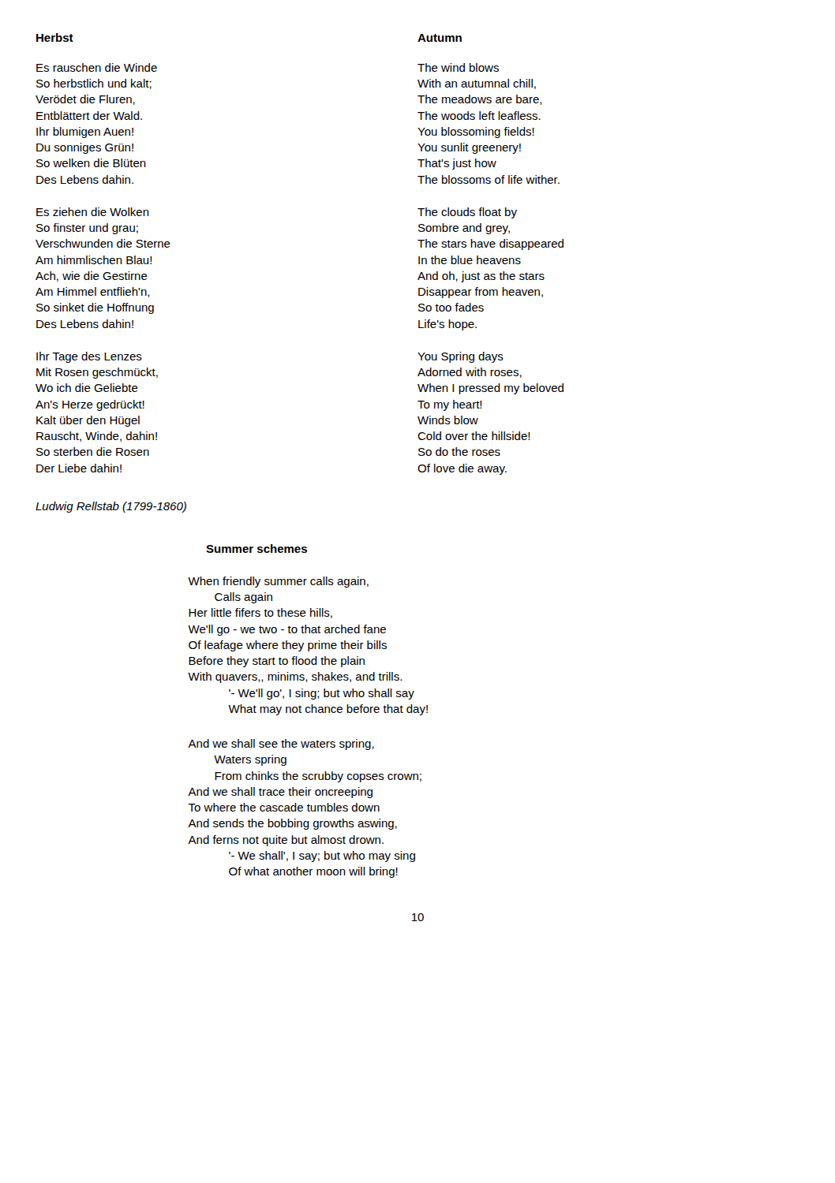Herbst
Es rauschen die Winde
So herbstlich und kalt;
Verödet die Fluren,
Entblättert der Wald.
Ihr blumigen Auen!
Du sonniges Grün!
So welken die Blüten
Des Lebens dahin.
Es ziehen die Wolken
So finster und grau;
Verschwunden die Sterne
Am himmlischen Blau!
Ach, wie die Gestirne
Am Himmel entflieh'n,
So sinket die Hoffnung
Des Lebens dahin!
Ihr Tage des Lenzes
Mit Rosen geschmückt,
Wo ich die Geliebte
An's Herze gedrückt!
Kalt über den Hügel
Rauscht, Winde, dahin!
So sterben die Rosen
Der Liebe dahin!
Autumn
The wind blows
With an autumnal chill,
The meadows are bare,
The woods left leafless.
You blossoming fields!
You sunlit greenery!
That's just how
The blossoms of life wither.
The clouds float by
Sombre and grey,
The stars have disappeared
In the blue heavens
And oh, just as the stars
Disappear from heaven,
So too fades
Life's hope.
You Spring days
Adorned with roses,
When I pressed my beloved
To my heart!
Winds blow
Cold over the hillside!
So do the roses
Of love die away.
Ludwig Rellstab (1799-1860)
Summer schemes
When friendly summer calls again,
Calls again
Her little fifers to these hills,
We'll go - we two - to that arched fane
Of leafage where they prime their bills
Before they start to flood the plain
With quavers,, minims, shakes, and trills.
'- We'll go', I sing; but who shall say
What may not chance before that day!
And we shall see the waters spring,
Waters spring
From chinks the scrubby copses crown;
And we shall trace their oncreeping
To where the cascade tumbles down
And sends the bobbing growths aswing,
And ferns not quite but almost drown.
'- We shall', I say; but who may sing
Of what another moon will bring!
10